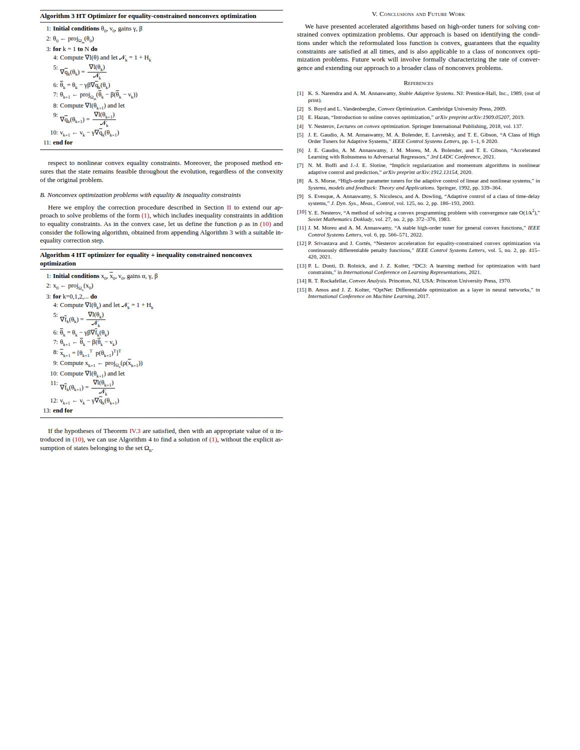Algorithm 3 HT Optimizer for equality-constrained nonconvex optimization
Initial conditions θ0, ν0, gains γ, β
θ0 ← projΩm(θ0)
for k = 1 to N do
Compute ∇l(θ) and let 𝒩k = 1 + Hk
∇qk(θk) = ∇l(θk) 𝒩k
θk = θk − γβ∇qk(θk)
θk+1 ← projΩm(θk − β(θk − νk))
Compute ∇l(θk+1) and let
∇qk(θk+1) = ∇l(θk+1) 𝒩k
νk+1 ← νk − γ∇qk(θk+1)
end for
respect to nonlinear convex equality constraints. Moreover, the proposed method ensures that the state remains feasible throughout the evolution, regardless of the convexity of the original problem.
B. Nonconvex optimization problems with equality & inequality constraints
Here we employ the correction procedure described in Section II to extend our approach to solve problems of the form (1), which includes inequality constraints in addition to equality constraints. As in the convex case, let us define the function ρ as in (10) and consider the following algorithm, obtained from appending Algorithm 3 with a suitable inequality correction step.
Algorithm 4 HT optimizer for equality + inequality constrained nonconvex optimization
Initial conditions x0, x0, ν0, gains α, γ, β
x0 ← projΩn(x0)
for k=0,1,2,... do
Compute ∇l(θk) and let 𝒩k = 1 + Hk
∇fk(θk) = ∇l(θk) 𝒩k
θk = θk − γβ∇fk(θk)
θk+1 ← θk − β(θk − νk)
xk+1 = [θk+1T p(θk+1)T]T
Compute xk+1 ← projΩn(ρ(xk+1))
Compute ∇l(θk+1) and let
∇fk(θk+1) = ∇l(θk+1) 𝒩k
νk+1 ← νk − γ∇qk(θk+1)
end for
If the hypotheses of Theorem IV.3 are satisfied, then with an appropriate value of α introduced in (10), we can use Algorithm 4 to find a solution of (1), without the explicit assumption of states belonging to the set Ωn.
V. Conclusions and Future Work
We have presented accelerated algorithms based on high-order tuners for solving constrained convex optimization problems. Our approach is based on identifying the conditions under which the reformulated loss function is convex, guarantees that the equality constraints are satisfied at all times, and is also applicable to a class of nonconvex optimization problems. Future work will involve formally characterizing the rate of convergence and extending our approach to a broader class of nonconvex problems.
References
K. S. Narendra and A. M. Annaswamy, Stable Adaptive Systems. NJ: Prentice-Hall, Inc., 1989, (out of print).
S. Boyd and L. Vandenberghe, Convex Optimization. Cambridge University Press, 2009.
E. Hazan, “Introduction to online convex optimization,” arXiv preprint arXiv:1909.05207, 2019.
Y. Nesterov, Lectures on convex optimization. Springer International Publishing, 2018, vol. 137.
J. E. Gaudio, A. M. Annaswamy, M. A. Bolender, E. Lavretsky, and T. E. Gibson, “A Class of High Order Tuners for Adaptive Systems,” IEEE Control Systems Letters, pp. 1–1, 6 2020.
J. E. Gaudio, A. M. Annaswamy, J. M. Moreu, M. A. Bolender, and T. E. Gibson, “Accelerated Learning with Robustness to Adversarial Regressors,” 3rd L4DC Conference, 2021.
N. M. Boffi and J.-J. E. Slotine, “Implicit regularization and momentum algorithms in nonlinear adaptive control and prediction,” arXiv preprint arXiv:1912.13154, 2020.
A. S. Morse, “High-order parameter tuners for the adaptive control of linear and nonlinear systems,” in Systems, models and feedback: Theory and Applications. Springer, 1992, pp. 339–364.
S. Evesque, A. Annaswamy, S. Niculescu, and A. Dowling, “Adaptive control of a class of time-delay systems,” J. Dyn. Sys., Meas., Control, vol. 125, no. 2, pp. 186–193, 2003.
Y. E. Nesterov, “A method of solving a convex programming problem with convergence rate O(1/k2),” Soviet Mathematics Doklady, vol. 27, no. 2, pp. 372–376, 1983.
J. M. Moreu and A. M. Annaswamy, “A stable high-order tuner for general convex functions,” IEEE Control Systems Letters, vol. 6, pp. 566–571, 2022.
P. Srivastava and J. Cortés, “Nesterov acceleration for equality-constrained convex optimization via continuously differentiable penalty functions,” IEEE Control Systems Letters, vol. 5, no. 2, pp. 415–420, 2021.
P. L. Donti, D. Rolnick, and J. Z. Kolter, “DC3: A learning method for optimization with hard constraints,” in International Conference on Learning Representations, 2021.
R. T. Rockafellar, Convex Analysis. Princeton, NJ, USA: Princeton University Press, 1970.
B. Amos and J. Z. Kolter, “OptNet: Differentiable optimization as a layer in neural networks,” in International Conference on Machine Learning, 2017.